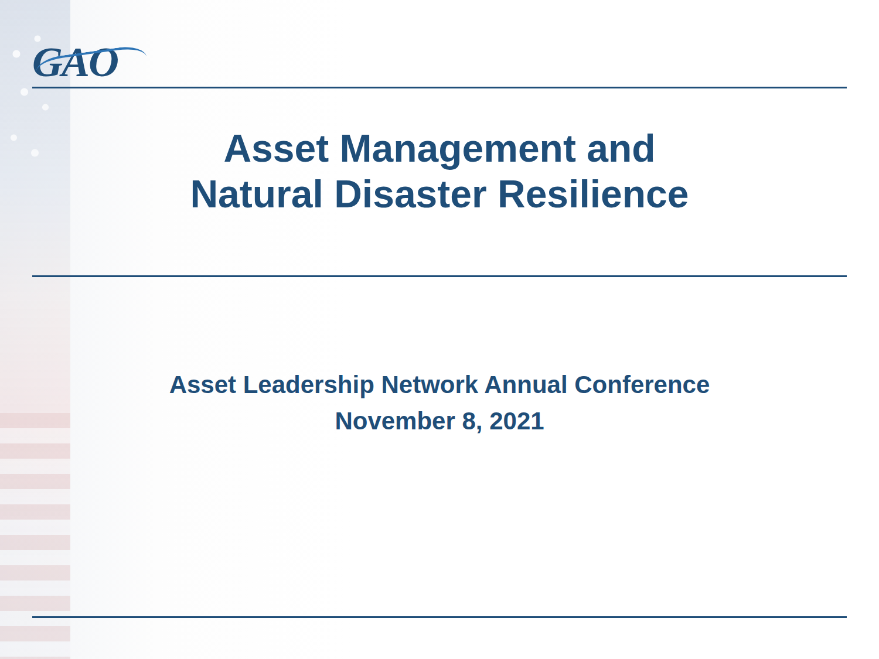GAO
Asset Management and
Natural Disaster Resilience
Asset Leadership Network Annual Conference
November 8, 2021